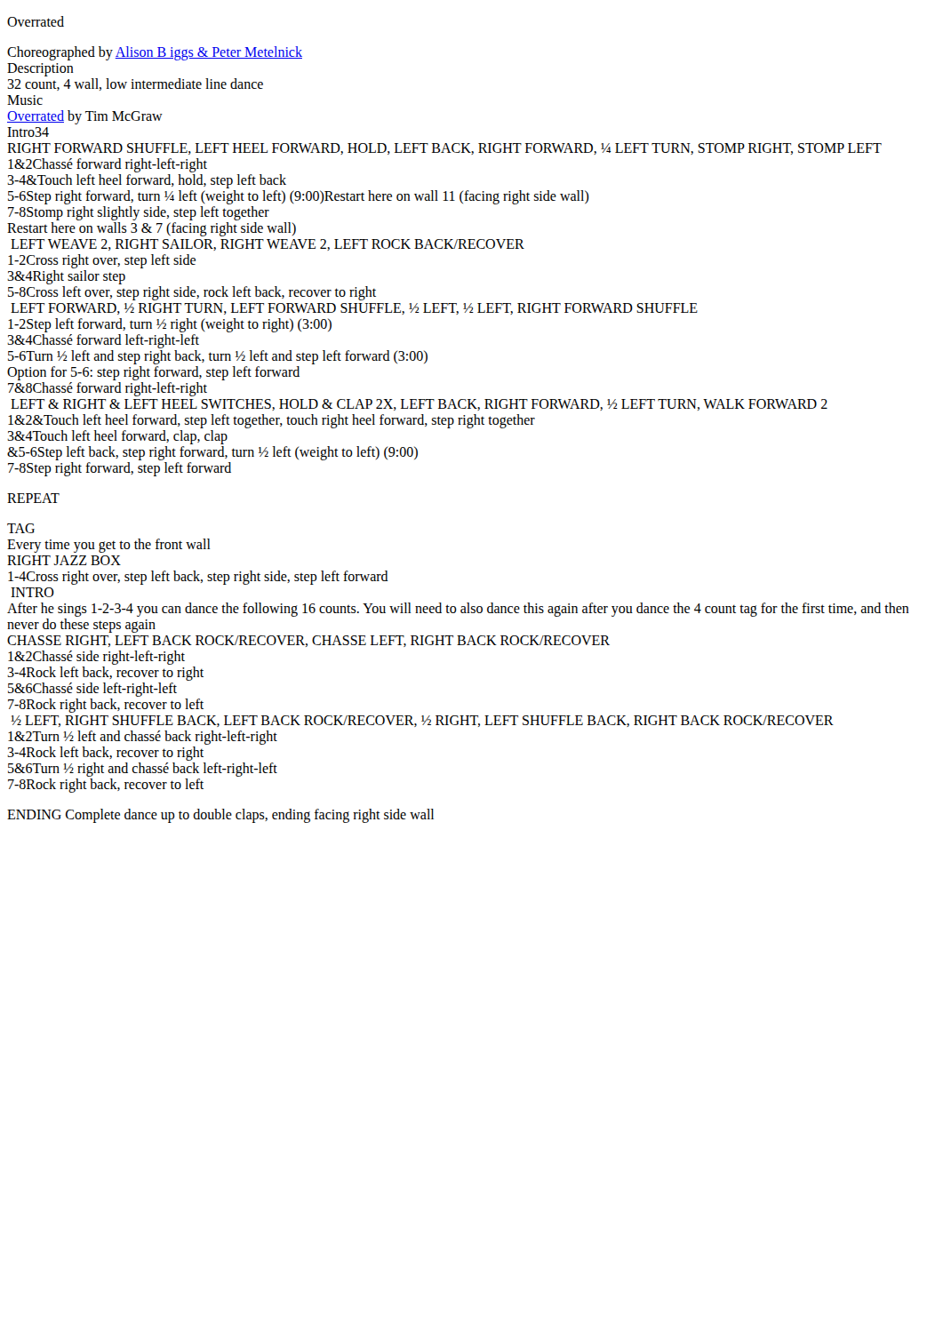Overrated
Choreographed by Alison B iggs & Peter Metelnick
Description
32 count, 4 wall, low intermediate line dance
Music
Overrated by Tim McGraw
Intro34
RIGHT FORWARD SHUFFLE, LEFT HEEL FORWARD, HOLD, LEFT BACK, RIGHT FORWARD, ¼ LEFT TURN, STOMP RIGHT, STOMP LEFT
1&2Chassé forward right-left-right
3-4&Touch left heel forward, hold, step left back
5-6Step right forward, turn ¼ left (weight to left) (9:00)Restart here on wall 11 (facing right side wall)
7-8Stomp right slightly side, step left together
Restart here on walls 3 & 7 (facing right side wall)
LEFT WEAVE 2, RIGHT SAILOR, RIGHT WEAVE 2, LEFT ROCK BACK/RECOVER
1-2Cross right over, step left side
3&4Right sailor step
5-8Cross left over, step right side, rock left back, recover to right
LEFT FORWARD, ½ RIGHT TURN, LEFT FORWARD SHUFFLE, ½ LEFT, ½ LEFT, RIGHT FORWARD SHUFFLE
1-2Step left forward, turn ½ right (weight to right) (3:00)
3&4Chassé forward left-right-left
5-6Turn ½ left and step right back, turn ½ left and step left forward (3:00)
Option for 5-6: step right forward, step left forward
7&8Chassé forward right-left-right
LEFT & RIGHT & LEFT HEEL SWITCHES, HOLD & CLAP 2X, LEFT BACK, RIGHT FORWARD, ½ LEFT TURN, WALK FORWARD 2
1&2&Touch left heel forward, step left together, touch right heel forward, step right together
3&4Touch left heel forward, clap, clap
&5-6Step left back, step right forward, turn ½ left (weight to left) (9:00)
7-8Step right forward, step left forward
REPEAT
TAG
Every time you get to the front wall
RIGHT JAZZ BOX
1-4Cross right over, step left back, step right side, step left forward
INTRO
After he sings 1-2-3-4 you can dance the following 16 counts. You will need to also dance this again after you dance the 4 count tag for the first time, and then never do these steps again
CHASSE RIGHT, LEFT BACK ROCK/RECOVER, CHASSE LEFT, RIGHT BACK ROCK/RECOVER
1&2Chassé side right-left-right
3-4Rock left back, recover to right
5&6Chassé side left-right-left
7-8Rock right back, recover to left
½ LEFT, RIGHT SHUFFLE BACK, LEFT BACK ROCK/RECOVER, ½ RIGHT, LEFT SHUFFLE BACK, RIGHT BACK ROCK/RECOVER
1&2Turn ½ left and chassé back right-left-right
3-4Rock left back, recover to right
5&6Turn ½ right and chassé back left-right-left
7-8Rock right back, recover to left
ENDING Complete dance up to double claps, ending facing right side wall